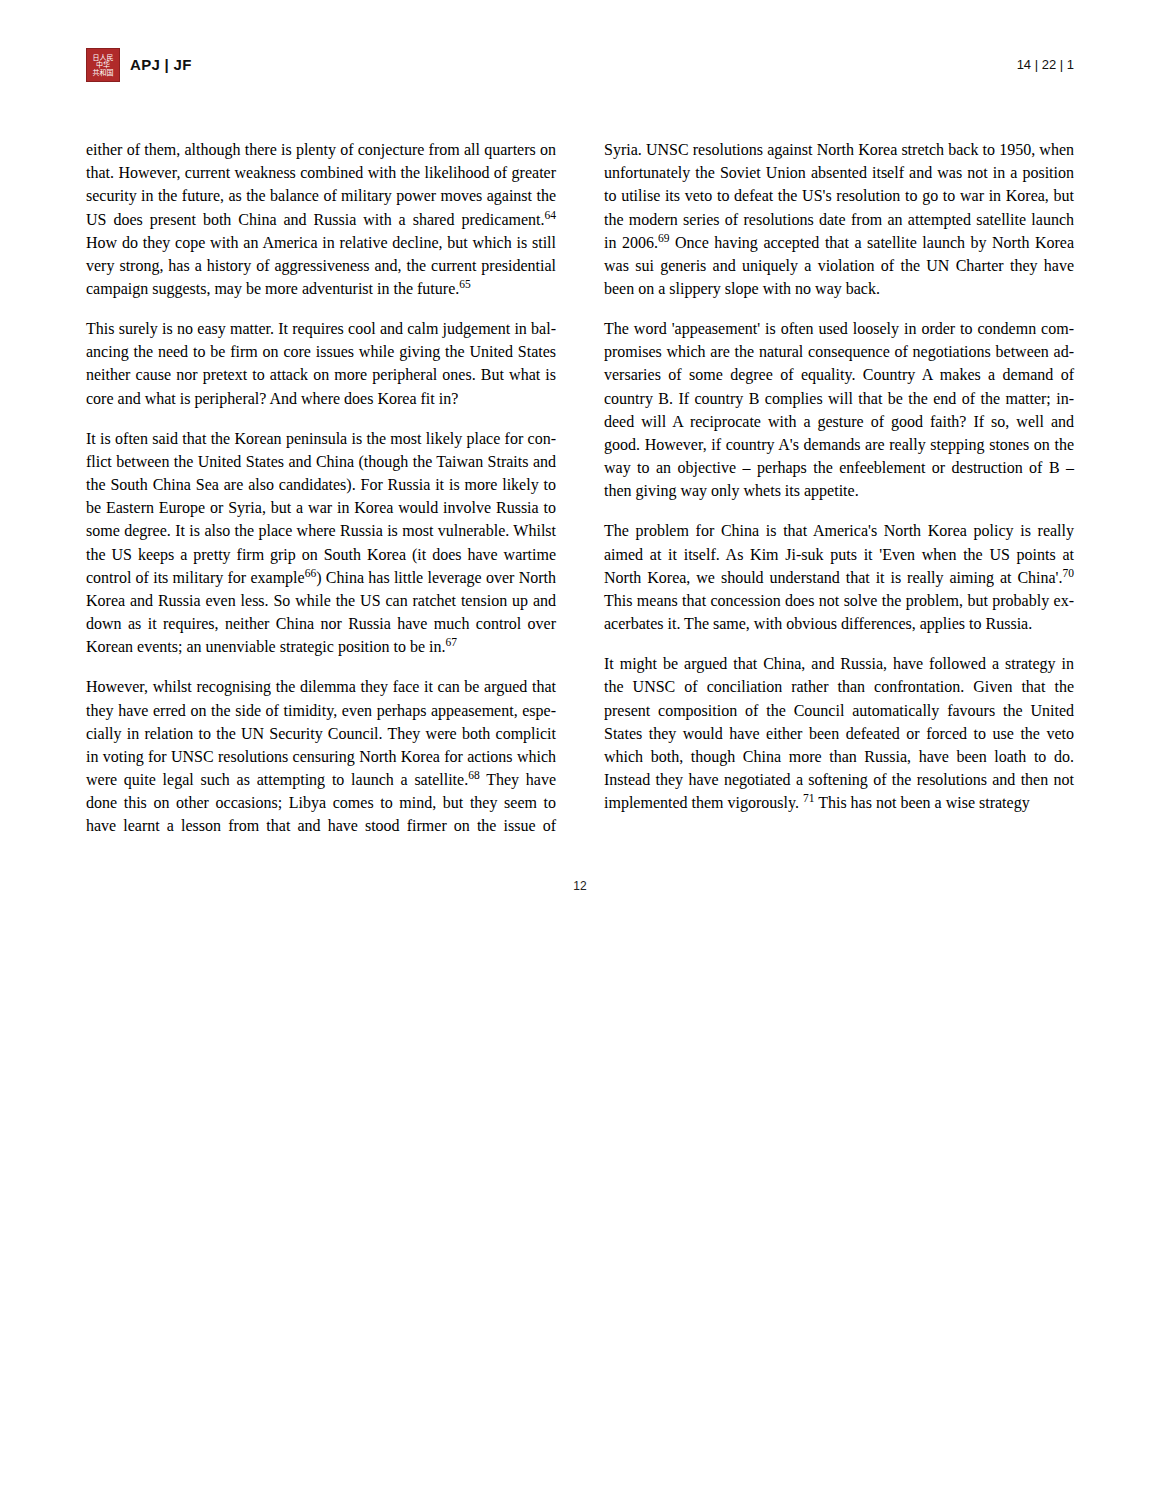日人民
中华
共和国
APJ | JF
14 | 22 | 1
either of them, although there is plenty of conjecture from all quarters on that. However, current weakness combined with the likelihood of greater security in the future, as the balance of military power moves against the US does present both China and Russia with a shared predicament.64 How do they cope with an America in relative decline, but which is still very strong, has a history of aggressiveness and, the current presidential campaign suggests, may be more adventurist in the future.65
This surely is no easy matter. It requires cool and calm judgement in balancing the need to be firm on core issues while giving the United States neither cause nor pretext to attack on more peripheral ones. But what is core and what is peripheral? And where does Korea fit in?
It is often said that the Korean peninsula is the most likely place for conflict between the United States and China (though the Taiwan Straits and the South China Sea are also candidates). For Russia it is more likely to be Eastern Europe or Syria, but a war in Korea would involve Russia to some degree. It is also the place where Russia is most vulnerable. Whilst the US keeps a pretty firm grip on South Korea (it does have wartime control of its military for example66) China has little leverage over North Korea and Russia even less. So while the US can ratchet tension up and down as it requires, neither China nor Russia have much control over Korean events; an unenviable strategic position to be in.67
However, whilst recognising the dilemma they face it can be argued that they have erred on the side of timidity, even perhaps appeasement, especially in relation to the UN Security Council. They were both complicit in voting for UNSC resolutions censuring North Korea for actions which were quite legal such as attempting to launch a satellite.68 They have done this on other occasions; Libya comes to mind, but they seem to have learnt a lesson from that and have stood firmer on the issue of Syria. UNSC resolutions against North Korea stretch back to 1950, when unfortunately the Soviet Union absented itself and was not in a position to utilise its veto to defeat the US's resolution to go to war in Korea, but the modern series of resolutions date from an attempted satellite launch in 2006.69 Once having accepted that a satellite launch by North Korea was sui generis and uniquely a violation of the UN Charter they have been on a slippery slope with no way back.
The word 'appeasement' is often used loosely in order to condemn compromises which are the natural consequence of negotiations between adversaries of some degree of equality. Country A makes a demand of country B. If country B complies will that be the end of the matter; indeed will A reciprocate with a gesture of good faith? If so, well and good. However, if country A's demands are really stepping stones on the way to an objective – perhaps the enfeeblement or destruction of B – then giving way only whets its appetite.
The problem for China is that America's North Korea policy is really aimed at it itself. As Kim Ji-suk puts it 'Even when the US points at North Korea, we should understand that it is really aiming at China'.70 This means that concession does not solve the problem, but probably exacerbates it. The same, with obvious differences, applies to Russia.
It might be argued that China, and Russia, have followed a strategy in the UNSC of conciliation rather than confrontation. Given that the present composition of the Council automatically favours the United States they would have either been defeated or forced to use the veto which both, though China more than Russia, have been loath to do. Instead they have negotiated a softening of the resolutions and then not implemented them vigorously. 71 This has not been a wise strategy
12